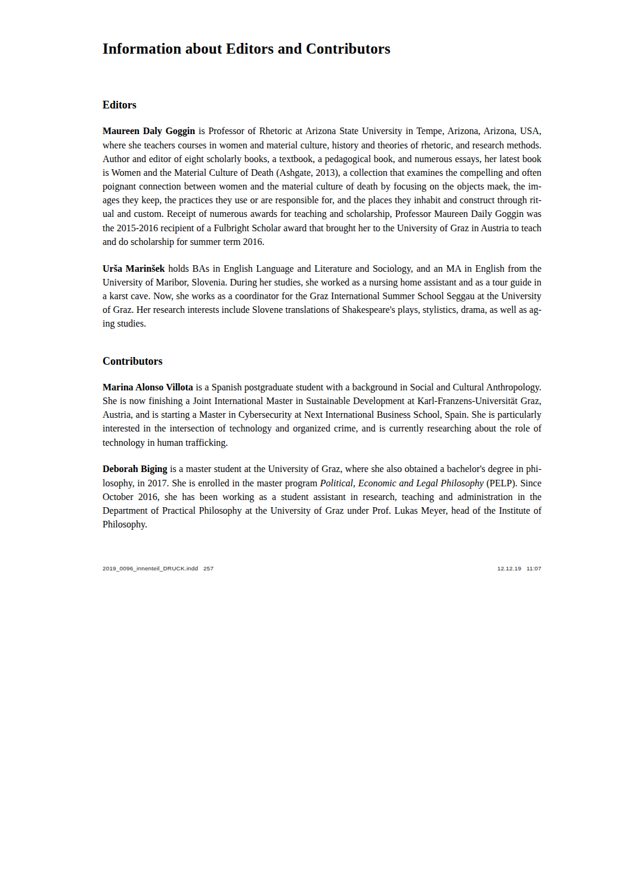Information about Editors and Contributors
Editors
Maureen Daly Goggin is Professor of Rhetoric at Arizona State University in Tempe, Arizona, Arizona, USA, where she teachers courses in women and material culture, history and theories of rhetoric, and research methods. Author and editor of eight scholarly books, a textbook, a pedagogical book, and numerous essays, her latest book is Women and the Material Culture of Death (Ashgate, 2013), a collection that examines the compelling and often poignant connection between women and the material culture of death by focusing on the objects maek, the images they keep, the practices they use or are responsible for, and the places they inhabit and construct through ritual and custom. Receipt of numerous awards for teaching and scholarship, Professor Maureen Daily Goggin was the 2015-2016 recipient of a Fulbright Scholar award that brought her to the University of Graz in Austria to teach and do scholarship for summer term 2016.
Urša Marinšek holds BAs in English Language and Literature and Sociology, and an MA in English from the University of Maribor, Slovenia. During her studies, she worked as a nursing home assistant and as a tour guide in a karst cave. Now, she works as a coordinator for the Graz International Summer School Seggau at the University of Graz. Her research interests include Slovene translations of Shakespeare's plays, stylistics, drama, as well as aging studies.
Contributors
Marina Alonso Villota is a Spanish postgraduate student with a background in Social and Cultural Anthropology. She is now finishing a Joint International Master in Sustainable Development at Karl-Franzens-Universität Graz, Austria, and is starting a Master in Cybersecurity at Next International Business School, Spain. She is particularly interested in the intersection of technology and organized crime, and is currently researching about the role of technology in human trafficking.
Deborah Biging is a master student at the University of Graz, where she also obtained a bachelor's degree in philosophy, in 2017. She is enrolled in the master program Political, Economic and Legal Philosophy (PELP). Since October 2016, she has been working as a student assistant in research, teaching and administration in the Department of Practical Philosophy at the University of Graz under Prof. Lukas Meyer, head of the Institute of Philosophy.
2019_0096_innenteil_DRUCK.indd 257 12.12.19 11:07